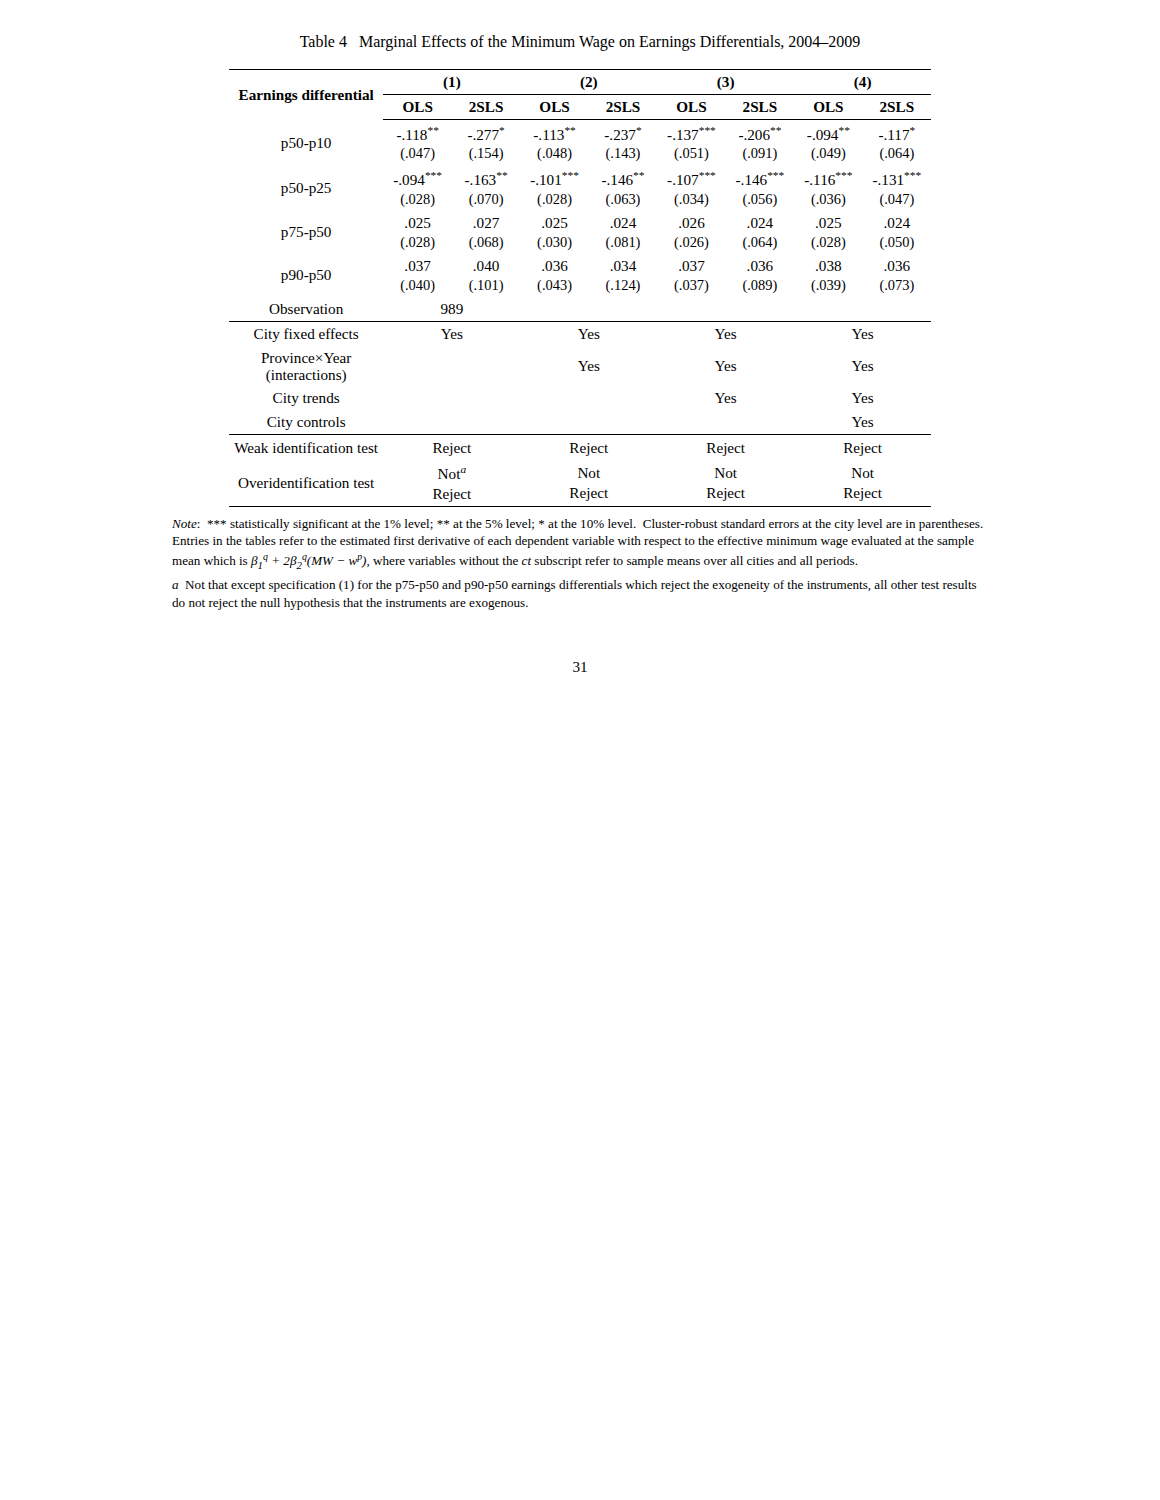Table 4 Marginal Effects of the Minimum Wage on Earnings Differentials, 2004–2009
| Earnings differential | (1) | (2) | (3) | (4) |
| --- | --- | --- | --- | --- |
| OLS | 2SLS | OLS | 2SLS | OLS | 2SLS | OLS | 2SLS |
| p50-p10 | -.118 ** (.047) | -.277 * (.154) | -.113 ** (.048) | -.237 * (.143) | -.137 *** (.051) | -.206 ** (.091) | -.094 ** (.049) | -.117 * (.064) |
| p50-p25 | -.094 *** (.028) | -.163 ** (.070) | -.101 *** (.028) | -.146 ** (.063) | -.107 *** (.034) | -.146 *** (.056) | -.116 *** (.036) | -.131 *** (.047) |
| p75-p50 | .025 (.028) | .027 (.068) | .025 (.030) | .024 (.081) | .026 (.026) | .024 (.064) | .025 (.028) | .024 (.050) |
| p90-p50 | .037 (.040) | .040 (.101) | .036 (.043) | .034 (.124) | .037 (.037) | .036 (.089) | .038 (.039) | .036 (.073) |
| Observation | 989 | | | |
| City fixed effects | Yes | Yes | Yes | Yes |
| Province×Year (interactions) | | Yes | Yes | Yes |
| City trends | | | Yes | Yes |
| City controls | | | | Yes |
| Weak identification test | Reject | Reject | Reject | Reject |
| Overidentification test | Not a Reject | Not Reject | Not Reject | Not Reject |
Note: *** statistically significant at the 1% level; ** at the 5% level; * at the 10% level. Cluster-robust standard errors at the city level are in parentheses. Entries in the tables refer to the estimated first derivative of each dependent variable with respect to the effective minimum wage evaluated at the sample mean which is β1q + 2β2q(MW − wp), where variables without the ct subscript refer to sample means over all cities and all periods.
a Not that except specification (1) for the p75-p50 and p90-p50 earnings differentials which reject the exogeneity of the instruments, all other test results do not reject the null hypothesis that the instruments are exogenous.
31